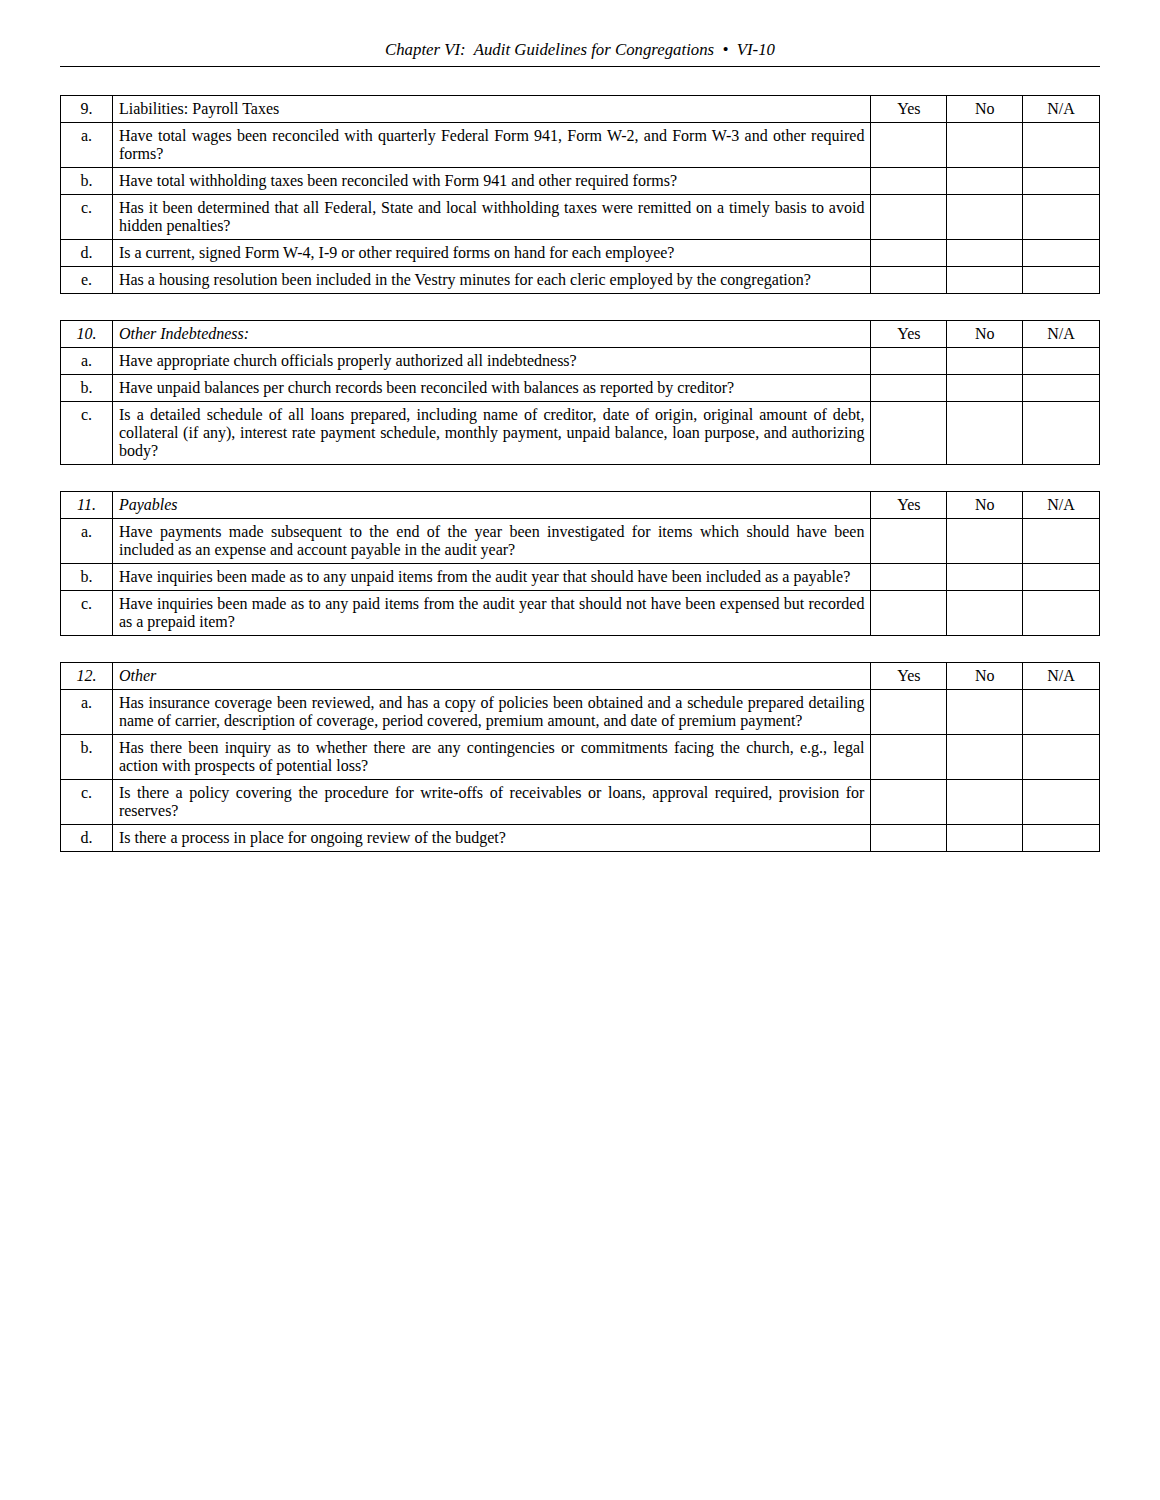Chapter VI: Audit Guidelines for Congregations • VI-10
| 9. | Liabilities: Payroll Taxes | Yes | No | N/A |
| a. | Have total wages been reconciled with quarterly Federal Form 941, Form W-2, and Form W-3 and other required forms? | | | |
| b. | Have total withholding taxes been reconciled with Form 941 and other required forms? | | | |
| c. | Has it been determined that all Federal, State and local withholding taxes were remitted on a timely basis to avoid hidden penalties? | | | |
| d. | Is a current, signed Form W-4, I-9 or other required forms on hand for each employee? | | | |
| e. | Has a housing resolution been included in the Vestry minutes for each cleric employed by the congregation? | | | |
| 10. | Other Indebtedness: | Yes | No | N/A |
| a. | Have appropriate church officials properly authorized all indebtedness? | | | |
| b. | Have unpaid balances per church records been reconciled with balances as reported by creditor? | | | |
| c. | Is a detailed schedule of all loans prepared, including name of creditor, date of origin, original amount of debt, collateral (if any), interest rate payment schedule, monthly payment, unpaid balance, loan purpose, and authorizing body? | | | |
| 11. | Payables | Yes | No | N/A |
| a. | Have payments made subsequent to the end of the year been investigated for items which should have been included as an expense and account payable in the audit year? | | | |
| b. | Have inquiries been made as to any unpaid items from the audit year that should have been included as a payable? | | | |
| c. | Have inquiries been made as to any paid items from the audit year that should not have been expensed but recorded as a prepaid item? | | | |
| 12. | Other | Yes | No | N/A |
| a. | Has insurance coverage been reviewed, and has a copy of policies been obtained and a schedule prepared detailing name of carrier, description of coverage, period covered, premium amount, and date of premium payment? | | | |
| b. | Has there been inquiry as to whether there are any contingencies or commitments facing the church, e.g., legal action with prospects of potential loss? | | | |
| c. | Is there a policy covering the procedure for write-offs of receivables or loans, approval required, provision for reserves? | | | |
| d. | Is there a process in place for ongoing review of the budget? | | | |